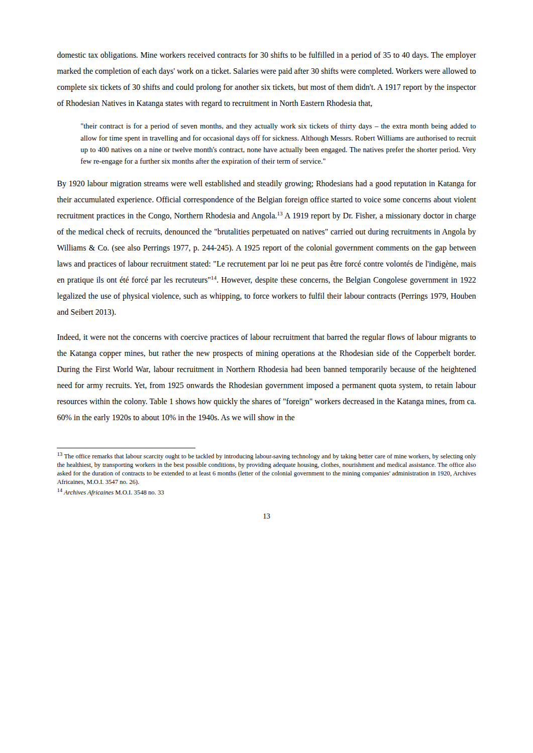domestic tax obligations. Mine workers received contracts for 30 shifts to be fulfilled in a period of 35 to 40 days. The employer marked the completion of each days' work on a ticket. Salaries were paid after 30 shifts were completed. Workers were allowed to complete six tickets of 30 shifts and could prolong for another six tickets, but most of them didn't. A 1917 report by the inspector of Rhodesian Natives in Katanga states with regard to recruitment in North Eastern Rhodesia that,
"their contract is for a period of seven months, and they actually work six tickets of thirty days – the extra month being added to allow for time spent in travelling and for occasional days off for sickness. Although Messrs. Robert Williams are authorised to recruit up to 400 natives on a nine or twelve month's contract, none have actually been engaged. The natives prefer the shorter period. Very few re-engage for a further six months after the expiration of their term of service."
By 1920 labour migration streams were well established and steadily growing; Rhodesians had a good reputation in Katanga for their accumulated experience. Official correspondence of the Belgian foreign office started to voice some concerns about violent recruitment practices in the Congo, Northern Rhodesia and Angola.13 A 1919 report by Dr. Fisher, a missionary doctor in charge of the medical check of recruits, denounced the "brutalities perpetuated on natives" carried out during recruitments in Angola by Williams & Co. (see also Perrings 1977, p. 244-245). A 1925 report of the colonial government comments on the gap between laws and practices of labour recruitment stated: "Le recrutement par loi ne peut pas être forcé contre volontés de l'indigène, mais en pratique ils ont été forcé par les recruteurs"14. However, despite these concerns, the Belgian Congolese government in 1922 legalized the use of physical violence, such as whipping, to force workers to fulfil their labour contracts (Perrings 1979, Houben and Seibert 2013).
Indeed, it were not the concerns with coercive practices of labour recruitment that barred the regular flows of labour migrants to the Katanga copper mines, but rather the new prospects of mining operations at the Rhodesian side of the Copperbelt border. During the First World War, labour recruitment in Northern Rhodesia had been banned temporarily because of the heightened need for army recruits. Yet, from 1925 onwards the Rhodesian government imposed a permanent quota system, to retain labour resources within the colony. Table 1 shows how quickly the shares of "foreign" workers decreased in the Katanga mines, from ca. 60% in the early 1920s to about 10% in the 1940s. As we will show in the
13 The office remarks that labour scarcity ought to be tackled by introducing labour-saving technology and by taking better care of mine workers, by selecting only the healthiest, by transporting workers in the best possible conditions, by providing adequate housing, clothes, nourishment and medical assistance. The office also asked for the duration of contracts to be extended to at least 6 months (letter of the colonial government to the mining companies' administration in 1920, Archives Africaines, M.O.I. 3547 no. 26).
14 Archives Africaines M.O.I. 3548 no. 33
13